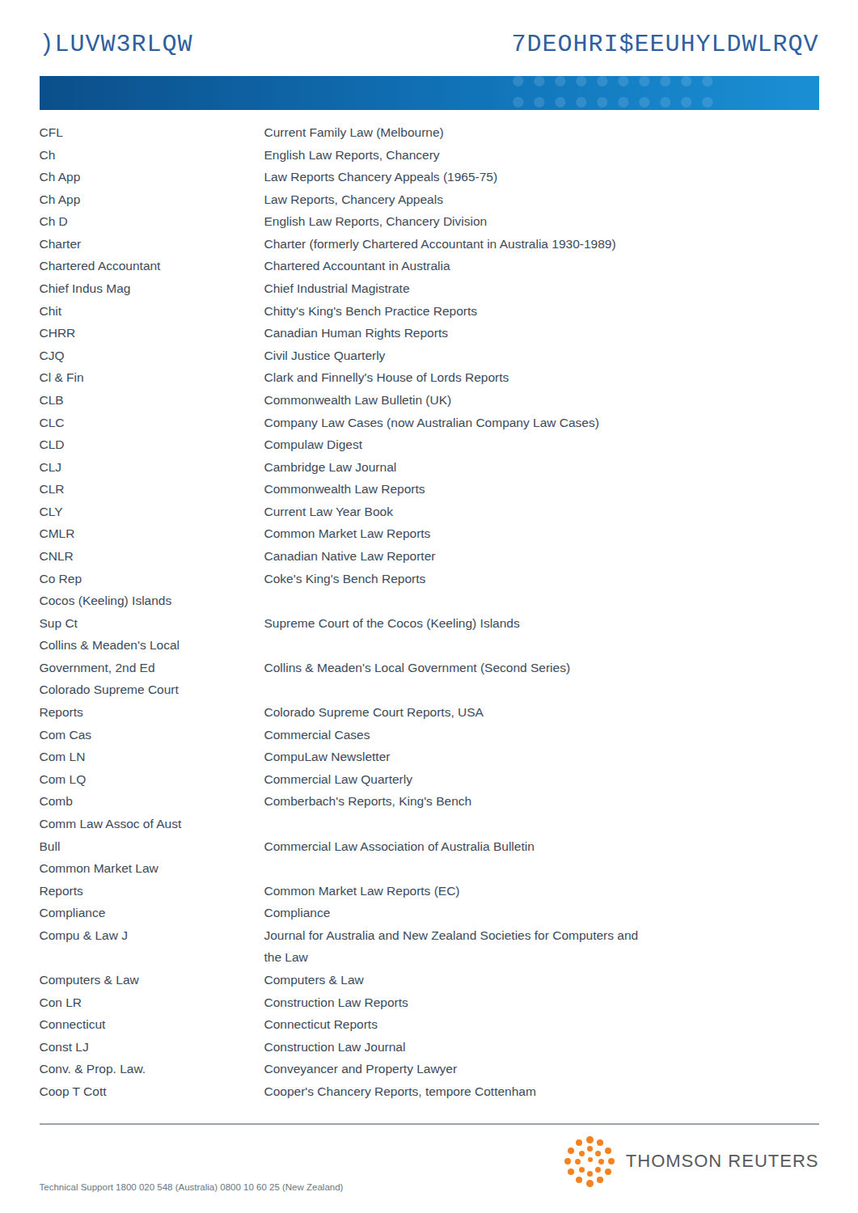)LUVW3RLQW
7DEOHRI$EEUHYLDWLRQV
| CFL | Current Family Law (Melbourne) |
| Ch | English Law Reports, Chancery |
| Ch App | Law Reports Chancery Appeals (1965-75) |
| Ch App | Law Reports, Chancery Appeals |
| Ch D | English Law Reports, Chancery Division |
| Charter | Charter (formerly Chartered Accountant in Australia 1930-1989) |
| Chartered Accountant | Chartered Accountant in Australia |
| Chief Indus Mag | Chief Industrial Magistrate |
| Chit | Chitty's King's Bench Practice Reports |
| CHRR | Canadian Human Rights Reports |
| CJQ | Civil Justice Quarterly |
| Cl & Fin | Clark and Finnelly's House of Lords Reports |
| CLB | Commonwealth Law Bulletin (UK) |
| CLC | Company Law Cases (now Australian Company Law Cases) |
| CLD | Compulaw Digest |
| CLJ | Cambridge Law Journal |
| CLR | Commonwealth Law Reports |
| CLY | Current Law Year Book |
| CMLR | Common Market Law Reports |
| CNLR | Canadian Native Law Reporter |
| Co Rep | Coke's King's Bench Reports |
| Cocos (Keeling) Islands Sup Ct | Supreme Court of the Cocos (Keeling) Islands |
| Collins & Meaden's Local Government, 2nd Ed | Collins & Meaden's Local Government (Second Series) |
| Colorado Supreme Court Reports | Colorado Supreme Court Reports, USA |
| Com Cas | Commercial Cases |
| Com LN | CompuLaw Newsletter |
| Com LQ | Commercial Law Quarterly |
| Comb | Comberbach's Reports, King's Bench |
| Comm Law Assoc of Aust Bull | Commercial Law Association of Australia Bulletin |
| Common Market Law Reports | Common Market Law Reports (EC) |
| Compliance | Compliance |
| Compu & Law J | Journal for Australia and New Zealand Societies for Computers and the Law |
| Computers & Law | Computers & Law |
| Con LR | Construction Law Reports |
| Connecticut | Connecticut Reports |
| Const LJ | Construction Law Journal |
| Conv. & Prop. Law. | Conveyancer and Property Lawyer |
| Coop T Cott | Cooper's Chancery Reports, tempore Cottenham |
THOMSON REUTERS
Technical Support 1800 020 548 (Australia) 0800 10 60 25 (New Zealand)